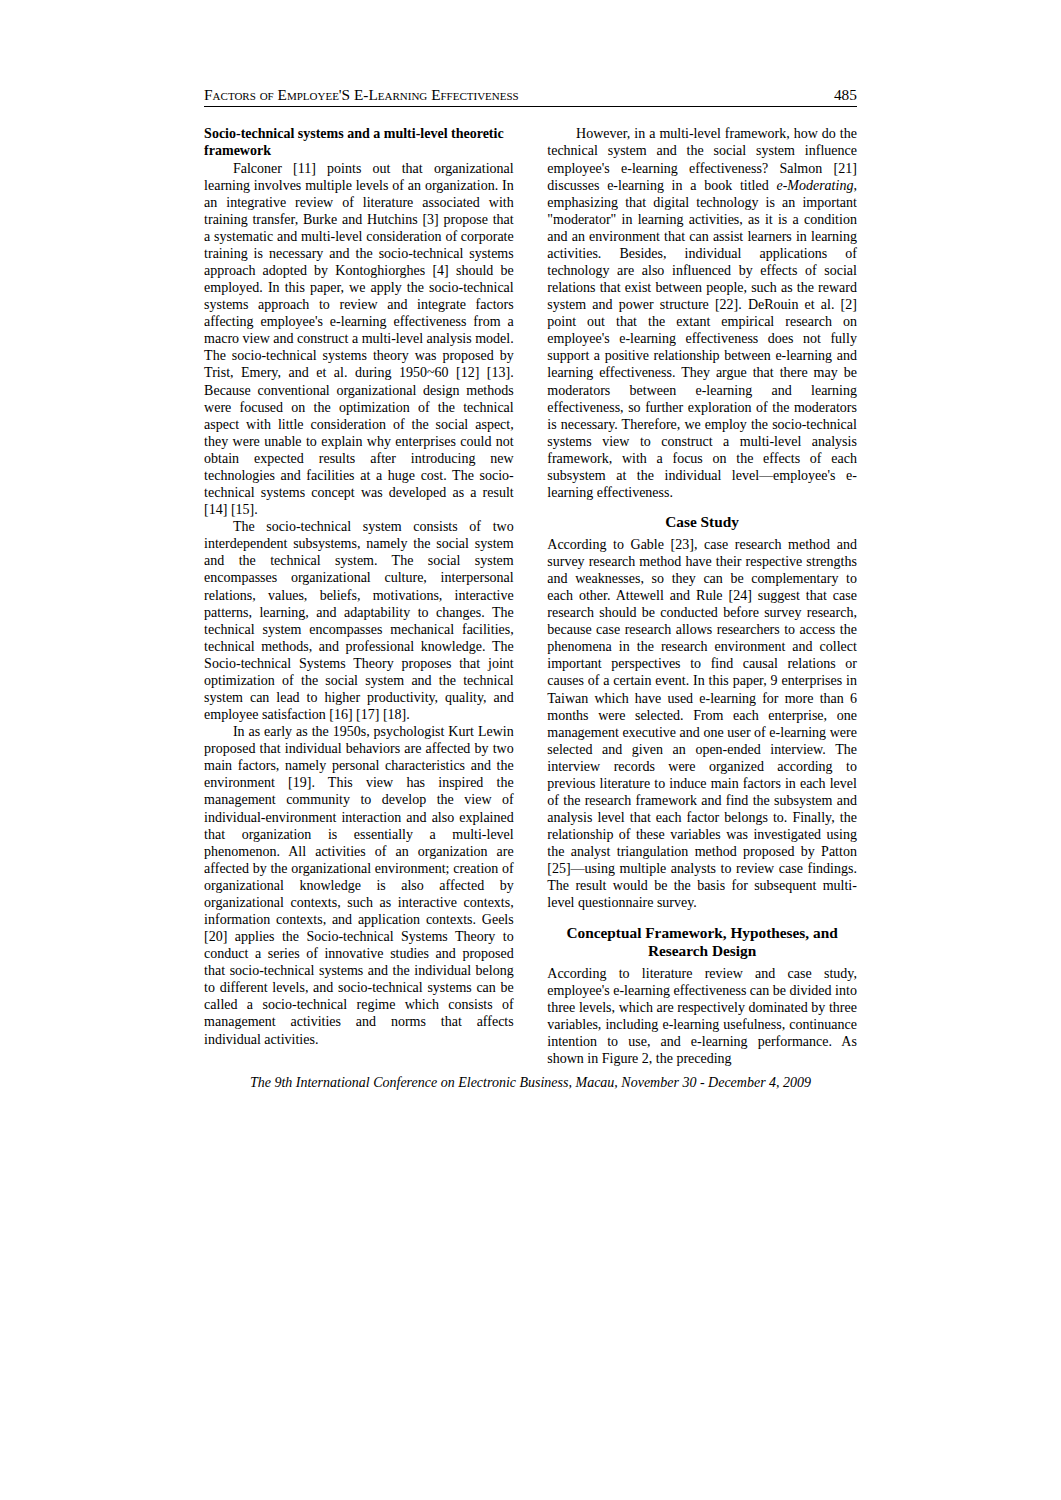Factors of Employee'S E-Learning Effectiveness 485
Socio-technical systems and a multi-level theoretic framework
Falconer [11] points out that organizational learning involves multiple levels of an organization. In an integrative review of literature associated with training transfer, Burke and Hutchins [3] propose that a systematic and multi-level consideration of corporate training is necessary and the socio-technical systems approach adopted by Kontoghiorghes [4] should be employed. In this paper, we apply the socio-technical systems approach to review and integrate factors affecting employee's e-learning effectiveness from a macro view and construct a multi-level analysis model. The socio-technical systems theory was proposed by Trist, Emery, and et al. during 1950~60 [12] [13]. Because conventional organizational design methods were focused on the optimization of the technical aspect with little consideration of the social aspect, they were unable to explain why enterprises could not obtain expected results after introducing new technologies and facilities at a huge cost. The socio-technical systems concept was developed as a result [14] [15].
The socio-technical system consists of two interdependent subsystems, namely the social system and the technical system. The social system encompasses organizational culture, interpersonal relations, values, beliefs, motivations, interactive patterns, learning, and adaptability to changes. The technical system encompasses mechanical facilities, technical methods, and professional knowledge. The Socio-technical Systems Theory proposes that joint optimization of the social system and the technical system can lead to higher productivity, quality, and employee satisfaction [16] [17] [18].
In as early as the 1950s, psychologist Kurt Lewin proposed that individual behaviors are affected by two main factors, namely personal characteristics and the environment [19]. This view has inspired the management community to develop the view of individual-environment interaction and also explained that organization is essentially a multi-level phenomenon. All activities of an organization are affected by the organizational environment; creation of organizational knowledge is also affected by organizational contexts, such as interactive contexts, information contexts, and application contexts. Geels [20] applies the Socio-technical Systems Theory to conduct a series of innovative studies and proposed that socio-technical systems and the individual belong to different levels, and socio-technical systems can be called a socio-technical regime which consists of management activities and norms that affects individual activities.
However, in a multi-level framework, how do the technical system and the social system influence employee's e-learning effectiveness? Salmon [21] discusses e-learning in a book titled e-Moderating, emphasizing that digital technology is an important "moderator" in learning activities, as it is a condition and an environment that can assist learners in learning activities. Besides, individual applications of technology are also influenced by effects of social relations that exist between people, such as the reward system and power structure [22]. DeRouin et al. [2] point out that the extant empirical research on employee's e-learning effectiveness does not fully support a positive relationship between e-learning and learning effectiveness. They argue that there may be moderators between e-learning and learning effectiveness, so further exploration of the moderators is necessary. Therefore, we employ the socio-technical systems view to construct a multi-level analysis framework, with a focus on the effects of each subsystem at the individual level—employee's e-learning effectiveness.
Case Study
According to Gable [23], case research method and survey research method have their respective strengths and weaknesses, so they can be complementary to each other. Attewell and Rule [24] suggest that case research should be conducted before survey research, because case research allows researchers to access the phenomena in the research environment and collect important perspectives to find causal relations or causes of a certain event. In this paper, 9 enterprises in Taiwan which have used e-learning for more than 6 months were selected. From each enterprise, one management executive and one user of e-learning were selected and given an open-ended interview. The interview records were organized according to previous literature to induce main factors in each level of the research framework and find the subsystem and analysis level that each factor belongs to. Finally, the relationship of these variables was investigated using the analyst triangulation method proposed by Patton [25]—using multiple analysts to review case findings. The result would be the basis for subsequent multi-level questionnaire survey.
Conceptual Framework, Hypotheses, and Research Design
According to literature review and case study, employee's e-learning effectiveness can be divided into three levels, which are respectively dominated by three variables, including e-learning usefulness, continuance intention to use, and e-learning performance. As shown in Figure 2, the preceding
The 9th International Conference on Electronic Business, Macau, November 30 - December 4, 2009